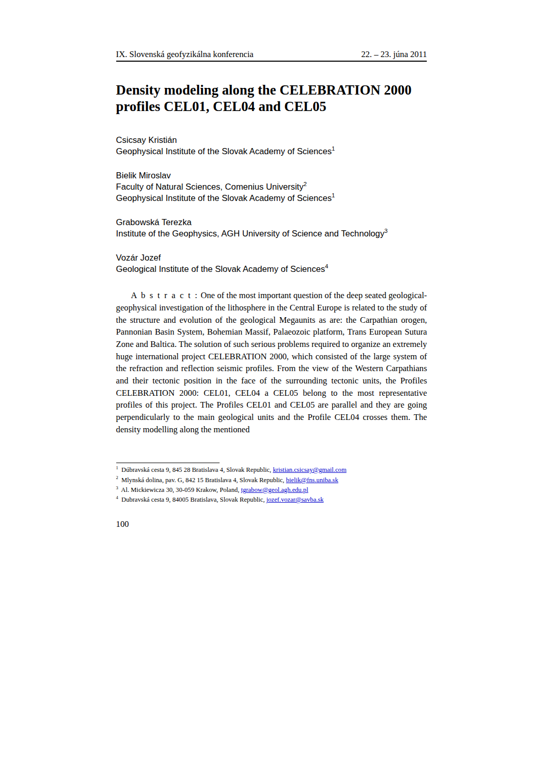IX. Slovenská geofyzikálna konferencia 22. – 23. júna 2011
Density modeling along the CELEBRATION 2000 profiles CEL01, CEL04 and CEL05
Csicsay Kristián Geophysical Institute of the Slovak Academy of Sciences1
Bielik Miroslav Faculty of Natural Sciences, Comenius University2 Geophysical Institute of the Slovak Academy of Sciences1
Grabowská Terezka Institute of the Geophysics, AGH University of Science and Technology3
Vozár Jozef Geological Institute of the Slovak Academy of Sciences4
A b s t r a c t : One of the most important question of the deep seated geological-geophysical investigation of the lithosphere in the Central Europe is related to the study of the structure and evolution of the geological Megaunits as are: the Carpathian orogen, Pannonian Basin System, Bohemian Massif, Palaeozoic platform, Trans European Sutura Zone and Baltica. The solution of such serious problems required to organize an extremely huge international project CELEBRATION 2000, which consisted of the large system of the refraction and reflection seismic profiles. From the view of the Western Carpathians and their tectonic position in the face of the surrounding tectonic units, the Profiles CELEBRATION 2000: CEL01, CEL04 a CEL05 belong to the most representative profiles of this project. The Profiles CEL01 and CEL05 are parallel and they are going perpendicularly to the main geological units and the Profile CEL04 crosses them. The density modelling along the mentioned
1 Dúbravská cesta 9, 845 28 Bratislava 4, Slovak Republic, kristian.csicsay@gmail.com
2 Mlynská dolina, pav. G, 842 15 Bratislava 4, Slovak Republic, bielik@fns.uniba.sk
3 Al. Mickiewicza 30, 30-059 Krakow, Poland, tgrabow@geol.agh.edu.pl
4 Dubravská cesta 9, 84005 Bratislava, Slovak Republic, jozef.vozar@savba.sk
100